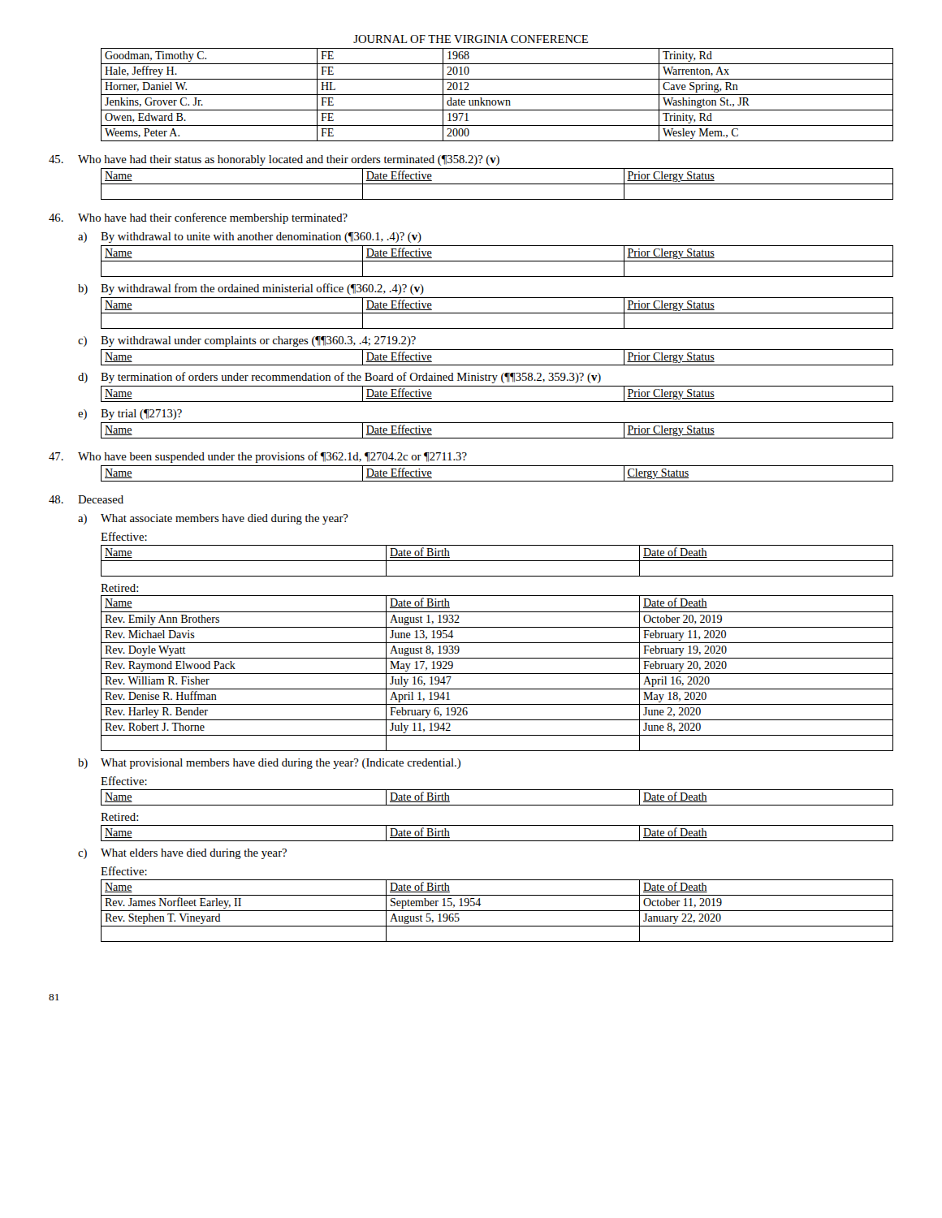JOURNAL OF THE VIRGINIA CONFERENCE
| Goodman, Timothy C. | FE | 1968 | Trinity, Rd |
| Hale, Jeffrey H. | FE | 2010 | Warrenton, Ax |
| Horner, Daniel W. | HL | 2012 | Cave Spring, Rn |
| Jenkins, Grover C. Jr. | FE | date unknown | Washington St., JR |
| Owen, Edward B. | FE | 1971 | Trinity, Rd |
| Weems, Peter A. | FE | 2000 | Wesley Mem., C |
45.
Who have had their status as honorably located and their orders terminated (¶358.2)? (v)
| Name | Date Effective | Prior Clergy Status |
| --- | --- | --- |
46.
Who have had their conference membership terminated?
a)
By withdrawal to unite with another denomination (¶360.1, .4)? (v)
| Name | Date Effective | Prior Clergy Status |
| --- | --- | --- |
b)
By withdrawal from the ordained ministerial office (¶360.2, .4)? (v)
| Name | Date Effective | Prior Clergy Status |
| --- | --- | --- |
c)
By withdrawal under complaints or charges (¶¶360.3, .4; 2719.2)?
| Name | Date Effective | Prior Clergy Status |
| --- | --- | --- |
d)
By termination of orders under recommendation of the Board of Ordained Ministry (¶¶358.2, 359.3)? (v)
| Name | Date Effective | Prior Clergy Status |
| --- | --- | --- |
e)
By trial (¶2713)?
| Name | Date Effective | Prior Clergy Status |
| --- | --- | --- |
47.
Who have been suspended under the provisions of ¶362.1d, ¶2704.2c or ¶2711.3?
| Name | Date Effective | Clergy Status |
| --- | --- | --- |
48.
Deceased
a)
What associate members have died during the year?
Effective:
| Name | Date of Birth | Date of Death |
| --- | --- | --- |
Retired:
| Name | Date of Birth | Date of Death |
| --- | --- | --- |
| Rev. Emily Ann Brothers | August 1, 1932 | October 20, 2019 |
| Rev. Michael Davis | June 13, 1954 | February 11, 2020 |
| Rev. Doyle Wyatt | August 8, 1939 | February 19, 2020 |
| Rev. Raymond Elwood Pack | May 17, 1929 | February 20, 2020 |
| Rev. William R. Fisher | July 16, 1947 | April 16, 2020 |
| Rev. Denise R. Huffman | April 1, 1941 | May 18, 2020 |
| Rev. Harley R. Bender | February 6, 1926 | June 2, 2020 |
| Rev. Robert J. Thorne | July 11, 1942 | June 8, 2020 |
b)
What provisional members have died during the year? (Indicate credential.)
Effective:
| Name | Date of Birth | Date of Death |
| --- | --- | --- |
Retired:
| Name | Date of Birth | Date of Death |
| --- | --- | --- |
c)
What elders have died during the year?
Effective:
| Name | Date of Birth | Date of Death |
| --- | --- | --- |
| Rev. James Norfleet Earley, II | September 15, 1954 | October 11, 2019 |
| Rev. Stephen T. Vineyard | August 5, 1965 | January 22, 2020 |
81